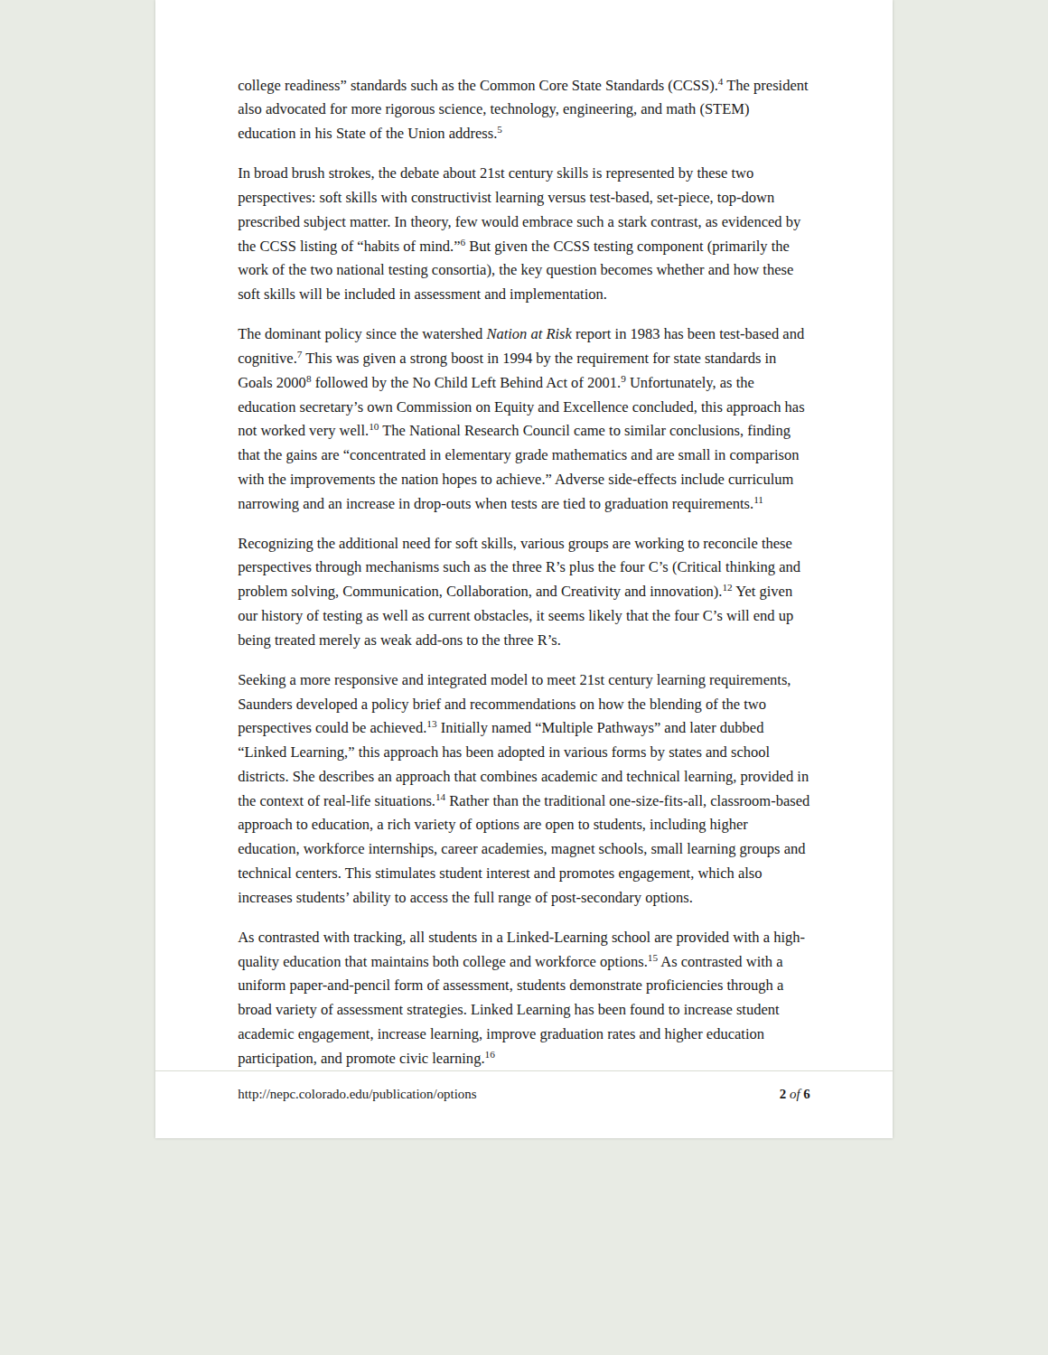college readiness” standards such as the Common Core State Standards (CCSS).4 The president also advocated for more rigorous science, technology, engineering, and math (STEM) education in his State of the Union address.5
In broad brush strokes, the debate about 21st century skills is represented by these two perspectives: soft skills with constructivist learning versus test-based, set-piece, top-down prescribed subject matter. In theory, few would embrace such a stark contrast, as evidenced by the CCSS listing of “habits of mind.”6 But given the CCSS testing component (primarily the work of the two national testing consortia), the key question becomes whether and how these soft skills will be included in assessment and implementation.
The dominant policy since the watershed Nation at Risk report in 1983 has been test-based and cognitive.7 This was given a strong boost in 1994 by the requirement for state standards in Goals 20008 followed by the No Child Left Behind Act of 2001.9 Unfortunately, as the education secretary’s own Commission on Equity and Excellence concluded, this approach has not worked very well.10 The National Research Council came to similar conclusions, finding that the gains are “concentrated in elementary grade mathematics and are small in comparison with the improvements the nation hopes to achieve.” Adverse side-effects include curriculum narrowing and an increase in drop-outs when tests are tied to graduation requirements.11
Recognizing the additional need for soft skills, various groups are working to reconcile these perspectives through mechanisms such as the three R’s plus the four C’s (Critical thinking and problem solving, Communication, Collaboration, and Creativity and innovation).12 Yet given our history of testing as well as current obstacles, it seems likely that the four C’s will end up being treated merely as weak add-ons to the three R’s.
Seeking a more responsive and integrated model to meet 21st century learning requirements, Saunders developed a policy brief and recommendations on how the blending of the two perspectives could be achieved.13 Initially named “Multiple Pathways” and later dubbed “Linked Learning,” this approach has been adopted in various forms by states and school districts. She describes an approach that combines academic and technical learning, provided in the context of real-life situations.14 Rather than the traditional one-size-fits-all, classroom-based approach to education, a rich variety of options are open to students, including higher education, workforce internships, career academies, magnet schools, small learning groups and technical centers. This stimulates student interest and promotes engagement, which also increases students’ ability to access the full range of post-secondary options.
As contrasted with tracking, all students in a Linked-Learning school are provided with a high-quality education that maintains both college and workforce options.15 As contrasted with a uniform paper-and-pencil form of assessment, students demonstrate proficiencies through a broad variety of assessment strategies. Linked Learning has been found to increase student academic engagement, increase learning, improve graduation rates and higher education participation, and promote civic learning.16
http://nepc.colorado.edu/publication/options 2 of 6